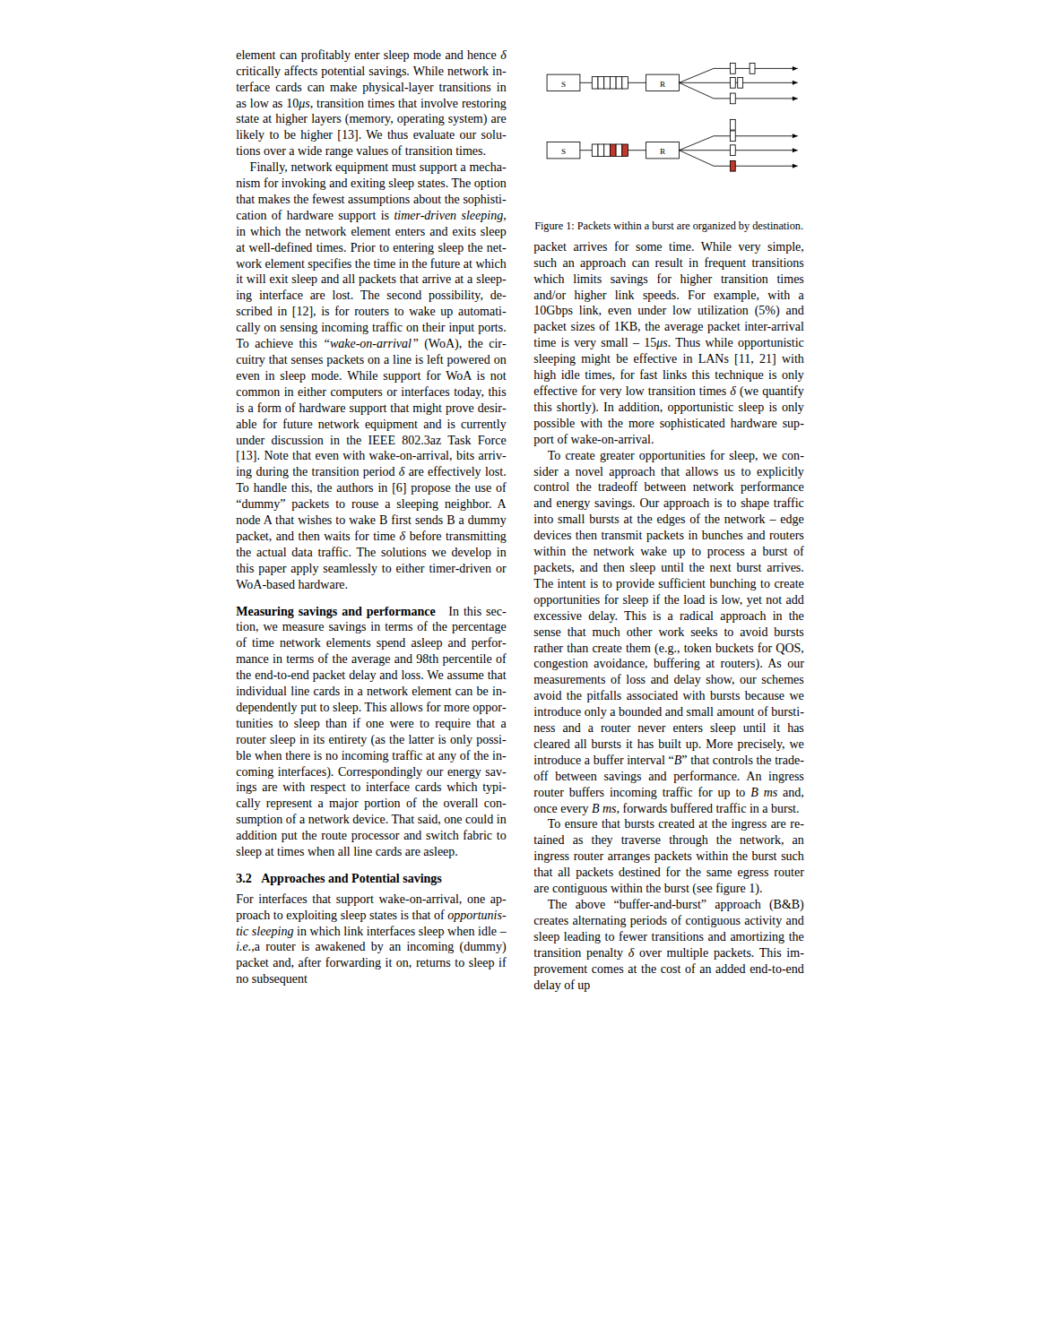element can profitably enter sleep mode and hence δ critically affects potential savings. While network interface cards can make physical-layer transitions in as low as 10μs, transition times that involve restoring state at higher layers (memory, operating system) are likely to be higher [13]. We thus evaluate our solutions over a wide range values of transition times.
Finally, network equipment must support a mechanism for invoking and exiting sleep states. The option that makes the fewest assumptions about the sophistication of hardware support is timer-driven sleeping, in which the network element enters and exits sleep at well-defined times. Prior to entering sleep the network element specifies the time in the future at which it will exit sleep and all packets that arrive at a sleeping interface are lost. The second possibility, described in [12], is for routers to wake up automatically on sensing incoming traffic on their input ports. To achieve this “wake-on-arrival” (WoA), the circuitry that senses packets on a line is left powered on even in sleep mode. While support for WoA is not common in either computers or interfaces today, this is a form of hardware support that might prove desirable for future network equipment and is currently under discussion in the IEEE 802.3az Task Force [13]. Note that even with wake-on-arrival, bits arriving during the transition period δ are effectively lost. To handle this, the authors in [6] propose the use of “dummy” packets to rouse a sleeping neighbor. A node A that wishes to wake B first sends B a dummy packet, and then waits for time δ before transmitting the actual data traffic. The solutions we develop in this paper apply seamlessly to either timer-driven or WoA-based hardware.
Measuring savings and performance In this section, we measure savings in terms of the percentage of time network elements spend asleep and performance in terms of the average and 98th percentile of the end-to-end packet delay and loss. We assume that individual line cards in a network element can be independently put to sleep. This allows for more opportunities to sleep than if one were to require that a router sleep in its entirety (as the latter is only possible when there is no incoming traffic at any of the incoming interfaces). Correspondingly our energy savings are with respect to interface cards which typically represent a major portion of the overall consumption of a network device. That said, one could in addition put the route processor and switch fabric to sleep at times when all line cards are asleep.
3.2 Approaches and Potential savings
For interfaces that support wake-on-arrival, one approach to exploiting sleep states is that of opportunistic sleeping in which link interfaces sleep when idle – i.e., a router is awakened by an incoming (dummy) packet and, after forwarding it on, returns to sleep if no subsequent
S R S R
Figure 1: Packets within a burst are organized by destination.
packet arrives for some time. While very simple, such an approach can result in frequent transitions which limits savings for higher transition times and/or higher link speeds. For example, with a 10Gbps link, even under low utilization (5%) and packet sizes of 1KB, the average packet inter-arrival time is very small – 15μs. Thus while opportunistic sleeping might be effective in LANs [11, 21] with high idle times, for fast links this technique is only effective for very low transition times δ (we quantify this shortly). In addition, opportunistic sleep is only possible with the more sophisticated hardware support of wake-on-arrival.
To create greater opportunities for sleep, we consider a novel approach that allows us to explicitly control the tradeoff between network performance and energy savings. Our approach is to shape traffic into small bursts at the edges of the network – edge devices then transmit packets in bunches and routers within the network wake up to process a burst of packets, and then sleep until the next burst arrives. The intent is to provide sufficient bunching to create opportunities for sleep if the load is low, yet not add excessive delay. This is a radical approach in the sense that much other work seeks to avoid bursts rather than create them (e.g., token buckets for QOS, congestion avoidance, buffering at routers). As our measurements of loss and delay show, our schemes avoid the pitfalls associated with bursts because we introduce only a bounded and small amount of burstiness and a router never enters sleep until it has cleared all bursts it has built up. More precisely, we introduce a buffer interval “B” that controls the tradeoff between savings and performance. An ingress router buffers incoming traffic for up to B ms and, once every B ms, forwards buffered traffic in a burst.
To ensure that bursts created at the ingress are retained as they traverse through the network, an ingress router arranges packets within the burst such that all packets destined for the same egress router are contiguous within the burst (see figure 1).
The above “buffer-and-burst” approach (B&B) creates alternating periods of contiguous activity and sleep leading to fewer transitions and amortizing the transition penalty δ over multiple packets. This improvement comes at the cost of an added end-to-end delay of up